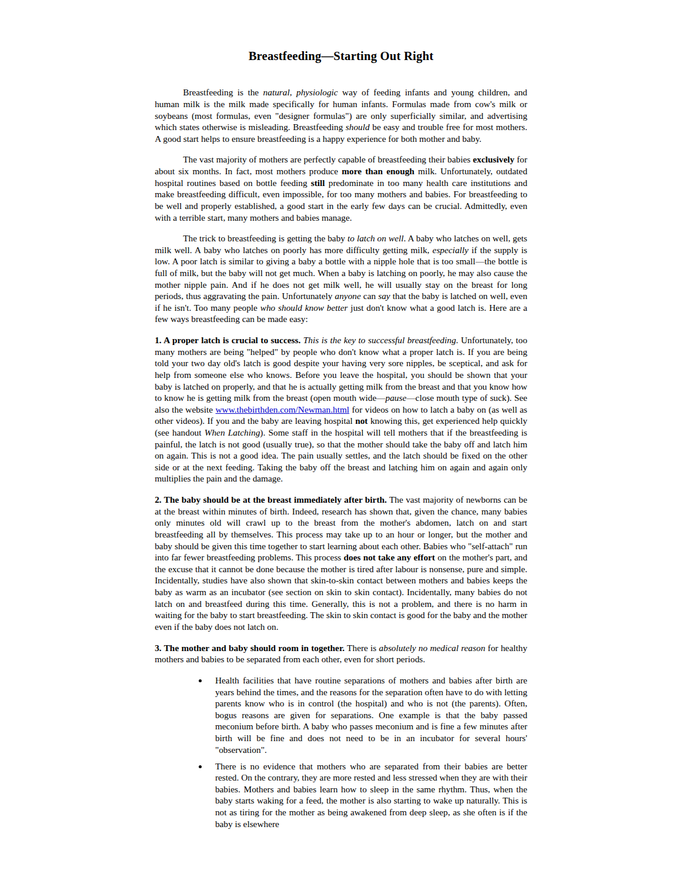Breastfeeding—Starting Out Right
Breastfeeding is the natural, physiologic way of feeding infants and young children, and human milk is the milk made specifically for human infants. Formulas made from cow's milk or soybeans (most formulas, even "designer formulas") are only superficially similar, and advertising which states otherwise is misleading. Breastfeeding should be easy and trouble free for most mothers. A good start helps to ensure breastfeeding is a happy experience for both mother and baby.
The vast majority of mothers are perfectly capable of breastfeeding their babies exclusively for about six months. In fact, most mothers produce more than enough milk. Unfortunately, outdated hospital routines based on bottle feeding still predominate in too many health care institutions and make breastfeeding difficult, even impossible, for too many mothers and babies. For breastfeeding to be well and properly established, a good start in the early few days can be crucial. Admittedly, even with a terrible start, many mothers and babies manage.
The trick to breastfeeding is getting the baby to latch on well. A baby who latches on well, gets milk well. A baby who latches on poorly has more difficulty getting milk, especially if the supply is low. A poor latch is similar to giving a baby a bottle with a nipple hole that is too small—the bottle is full of milk, but the baby will not get much. When a baby is latching on poorly, he may also cause the mother nipple pain. And if he does not get milk well, he will usually stay on the breast for long periods, thus aggravating the pain. Unfortunately anyone can say that the baby is latched on well, even if he isn't. Too many people who should know better just don't know what a good latch is. Here are a few ways breastfeeding can be made easy:
1. A proper latch is crucial to success. This is the key to successful breastfeeding. Unfortunately, too many mothers are being "helped" by people who don't know what a proper latch is. If you are being told your two day old's latch is good despite your having very sore nipples, be sceptical, and ask for help from someone else who knows. Before you leave the hospital, you should be shown that your baby is latched on properly, and that he is actually getting milk from the breast and that you know how to know he is getting milk from the breast (open mouth wide—pause—close mouth type of suck). See also the website www.thebirthden.com/Newman.html for videos on how to latch a baby on (as well as other videos). If you and the baby are leaving hospital not knowing this, get experienced help quickly (see handout When Latching). Some staff in the hospital will tell mothers that if the breastfeeding is painful, the latch is not good (usually true), so that the mother should take the baby off and latch him on again. This is not a good idea. The pain usually settles, and the latch should be fixed on the other side or at the next feeding. Taking the baby off the breast and latching him on again and again only multiplies the pain and the damage.
2. The baby should be at the breast immediately after birth. The vast majority of newborns can be at the breast within minutes of birth. Indeed, research has shown that, given the chance, many babies only minutes old will crawl up to the breast from the mother's abdomen, latch on and start breastfeeding all by themselves. This process may take up to an hour or longer, but the mother and baby should be given this time together to start learning about each other. Babies who "self-attach" run into far fewer breastfeeding problems. This process does not take any effort on the mother's part, and the excuse that it cannot be done because the mother is tired after labour is nonsense, pure and simple. Incidentally, studies have also shown that skin-to-skin contact between mothers and babies keeps the baby as warm as an incubator (see section on skin to skin contact). Incidentally, many babies do not latch on and breastfeed during this time. Generally, this is not a problem, and there is no harm in waiting for the baby to start breastfeeding. The skin to skin contact is good for the baby and the mother even if the baby does not latch on.
3. The mother and baby should room in together. There is absolutely no medical reason for healthy mothers and babies to be separated from each other, even for short periods.
Health facilities that have routine separations of mothers and babies after birth are years behind the times, and the reasons for the separation often have to do with letting parents know who is in control (the hospital) and who is not (the parents). Often, bogus reasons are given for separations. One example is that the baby passed meconium before birth. A baby who passes meconium and is fine a few minutes after birth will be fine and does not need to be in an incubator for several hours' "observation".
There is no evidence that mothers who are separated from their babies are better rested. On the contrary, they are more rested and less stressed when they are with their babies. Mothers and babies learn how to sleep in the same rhythm. Thus, when the baby starts waking for a feed, the mother is also starting to wake up naturally. This is not as tiring for the mother as being awakened from deep sleep, as she often is if the baby is elsewhere